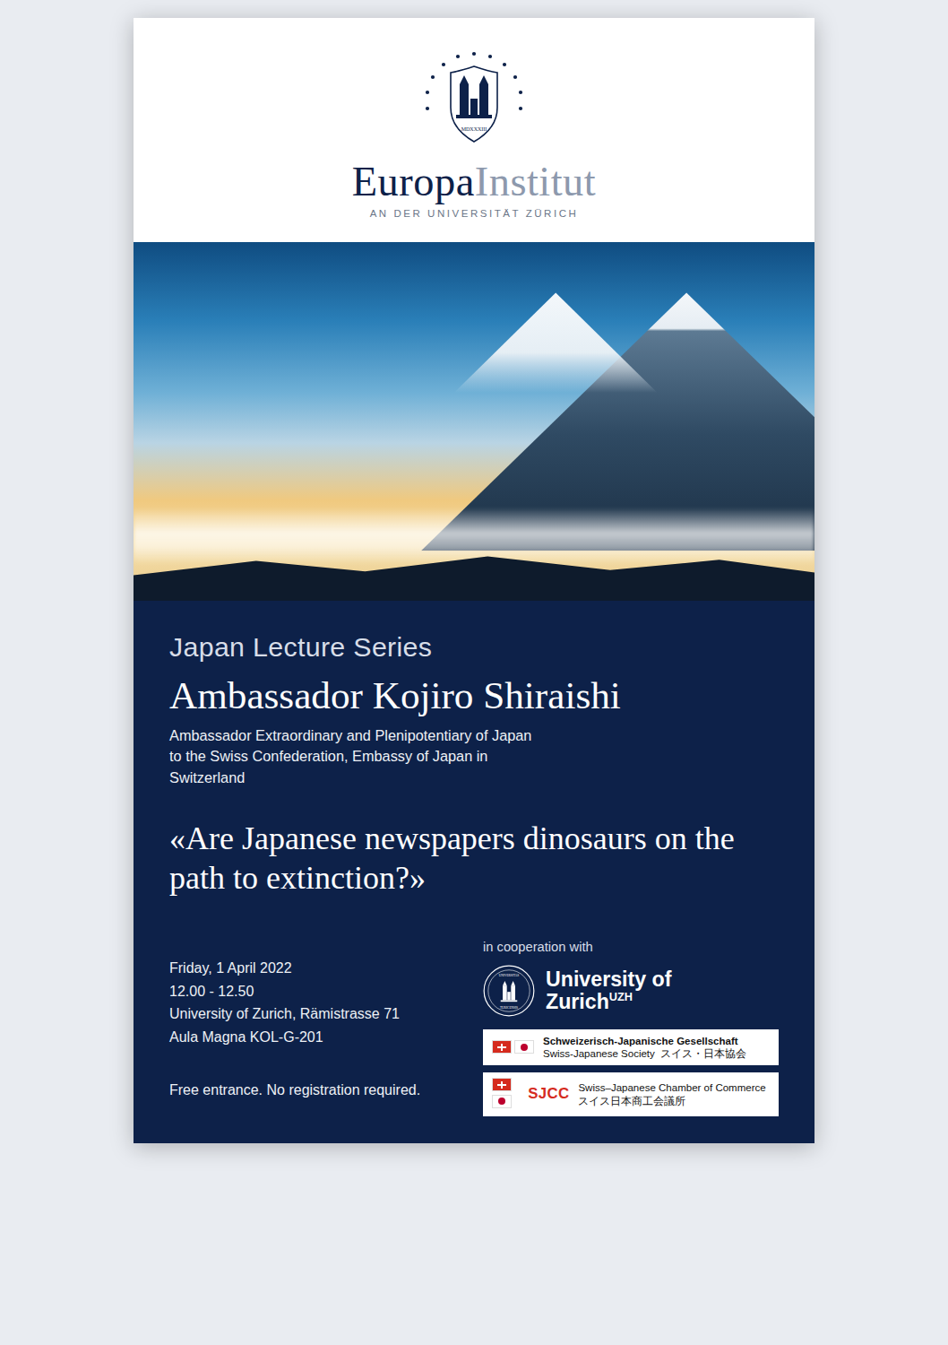MDXXXIII
EuropaInstitut
an der Universität Zürich
Japan Lecture Series
Ambassador Kojiro Shiraishi
Ambassador Extraordinary and Plenipotentiary of Japan to the Swiss Confederation, Embassy of Japan in Switzerland
«Are Japanese newspapers dinosaurs on the path to extinction?»
Friday, 1 April 2022
12.00 - 12.50
University of Zurich, Rämistrasse 71
Aula Magna KOL-G-201
Free entrance. No registration required.
in cooperation with
UNIVERSITAS TURICENSIS
University of
ZurichUZH
Schweizerisch-Japanische Gesellschaft Swiss-Japanese Society スイス・日本協会
SJCC Swiss–Japanese Chamber of Commerce スイス日本商工会議所